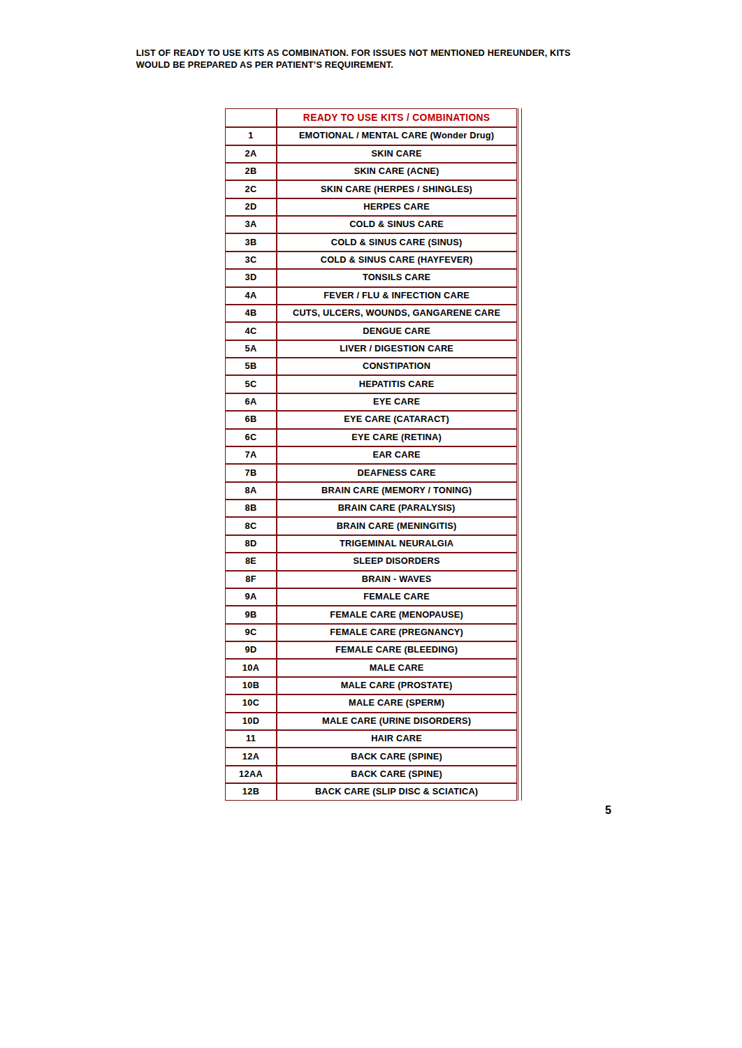LIST OF READY TO USE KITS AS COMBINATION. FOR ISSUES NOT MENTIONED HEREUNDER, KITS WOULD BE PREPARED AS PER PATIENT’S REQUIREMENT.
| | READY TO USE KITS / COMBINATIONS |
| 1 | EMOTIONAL / MENTAL CARE (Wonder Drug) |
| 2A | SKIN CARE |
| 2B | SKIN CARE (ACNE) |
| 2C | SKIN CARE (HERPES / SHINGLES) |
| 2D | HERPES CARE |
| 3A | COLD & SINUS CARE |
| 3B | COLD & SINUS CARE (SINUS) |
| 3C | COLD & SINUS CARE (HAYFEVER) |
| 3D | TONSILS CARE |
| 4A | FEVER / FLU & INFECTION CARE |
| 4B | CUTS, ULCERS, WOUNDS, GANGARENE CARE |
| 4C | DENGUE CARE |
| 5A | LIVER / DIGESTION CARE |
| 5B | CONSTIPATION |
| 5C | HEPATITIS CARE |
| 6A | EYE CARE |
| 6B | EYE CARE (CATARACT) |
| 6C | EYE CARE (RETINA) |
| 7A | EAR CARE |
| 7B | DEAFNESS CARE |
| 8A | BRAIN CARE (MEMORY / TONING) |
| 8B | BRAIN CARE (PARALYSIS) |
| 8C | BRAIN CARE (MENINGITIS) |
| 8D | TRIGEMINAL NEURALGIA |
| 8E | SLEEP DISORDERS |
| 8F | BRAIN - WAVES |
| 9A | FEMALE CARE |
| 9B | FEMALE CARE (MENOPAUSE) |
| 9C | FEMALE CARE (PREGNANCY) |
| 9D | FEMALE CARE (BLEEDING) |
| 10A | MALE CARE |
| 10B | MALE CARE (PROSTATE) |
| 10C | MALE CARE (SPERM) |
| 10D | MALE CARE (URINE DISORDERS) |
| 11 | HAIR CARE |
| 12A | BACK CARE (SPINE) |
| 12AA | BACK CARE (SPINE) |
| 12B | BACK CARE (SLIP DISC & SCIATICA) |
5